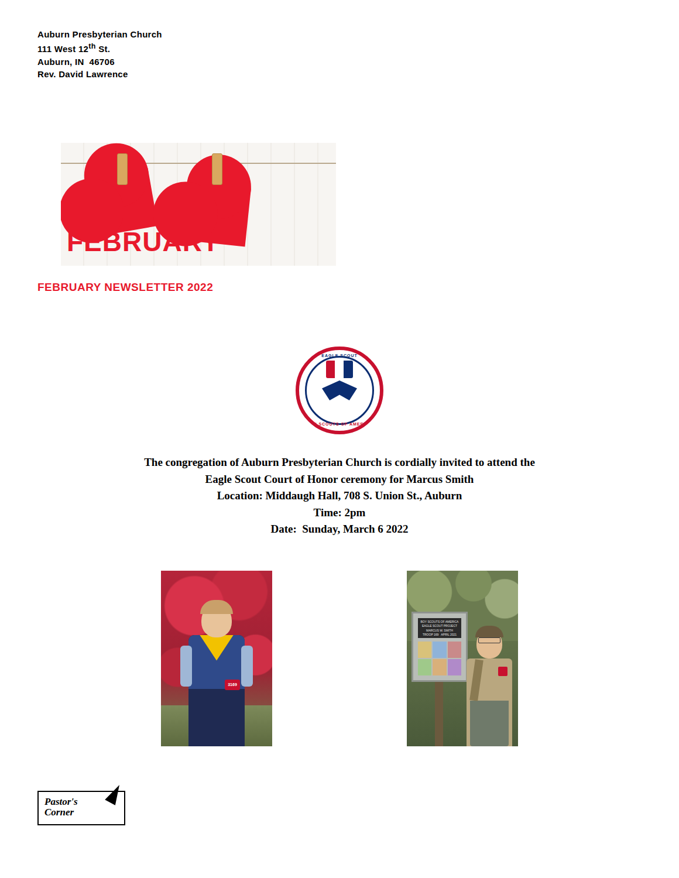Auburn Presbyterian Church
111 West 12th St.
Auburn, IN 46706
Rev. David Lawrence
FEBRUARY
FEBRUARY NEWSLETTER 2022
EAGLE SCOUT
BOY SCOUTS OF AMERICA
The congregation of Auburn Presbyterian Church is cordially invited to attend the
Eagle Scout Court of Honor ceremony for Marcus Smith
Location: Middaugh Hall, 708 S. Union St., Auburn
Time: 2pm
Date: Sunday, March 6 2022
3169
BOY SCOUTS OF AMERICA
EAGLE SCOUT PROJECT
MARCUS W. SMITH
TROOP 169 APRIL 2021
Pastor's
Corner